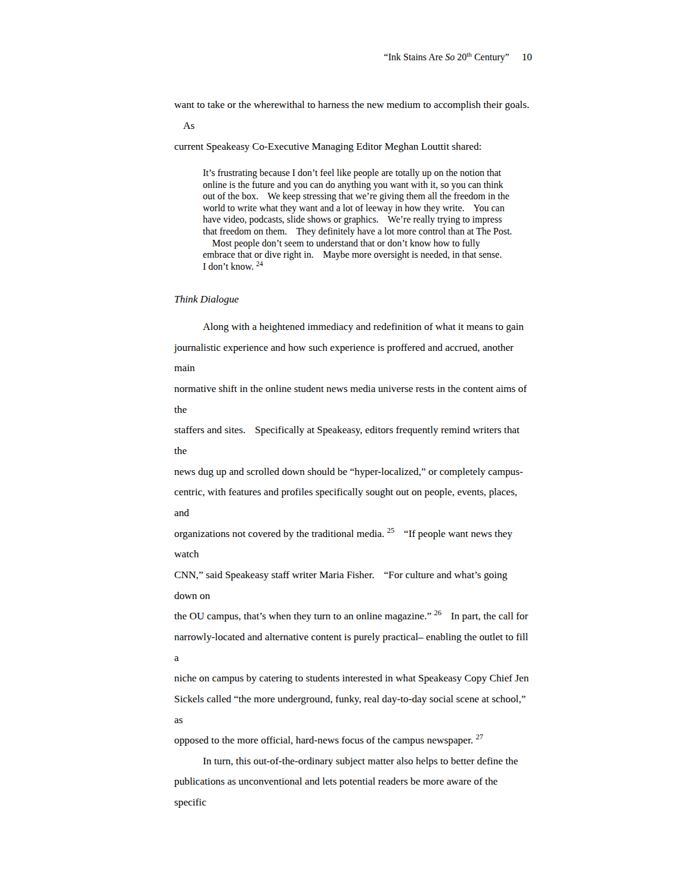“Ink Stains Are So 20th Century”10
want to take or the wherewithal to harness the new medium to accomplish their goals. As
current Speakeasy Co-Executive Managing Editor Meghan Louttit shared:
It’s frustrating because I don’t feel like people are totally up on the notion that online is the future and you can do anything you want with it, so you can think out of the box. We keep stressing that we’re giving them all the freedom in the world to write what they want and a lot of leeway in how they write. You can have video, podcasts, slide shows or graphics. We’re really trying to impress that freedom on them. They definitely have a lot more control than at The Post. Most people don’t seem to understand that or don’t know how to fully embrace that or dive right in. Maybe more oversight is needed, in that sense. I don’t know. 24
Think Dialogue
Along with a heightened immediacy and redefinition of what it means to gain
journalistic experience and how such experience is proffered and accrued, another main
normative shift in the online student news media universe rests in the content aims of the
staffers and sites. Specifically at Speakeasy, editors frequently remind writers that the
news dug up and scrolled down should be “hyper-localized,” or completely campus-
centric, with features and profiles specifically sought out on people, events, places, and
organizations not covered by the traditional media. 25 “If people want news they watch
CNN,” said Speakeasy staff writer Maria Fisher. “For culture and what’s going down on
the OU campus, that’s when they turn to an online magazine.” 26 In part, the call for
narrowly-located and alternative content is purely practical– enabling the outlet to fill a
niche on campus by catering to students interested in what Speakeasy Copy Chief Jen
Sickels called “the more underground, funky, real day-to-day social scene at school,” as
opposed to the more official, hard-news focus of the campus newspaper. 27
In turn, this out-of-the-ordinary subject matter also helps to better define the
publications as unconventional and lets potential readers be more aware of the specific